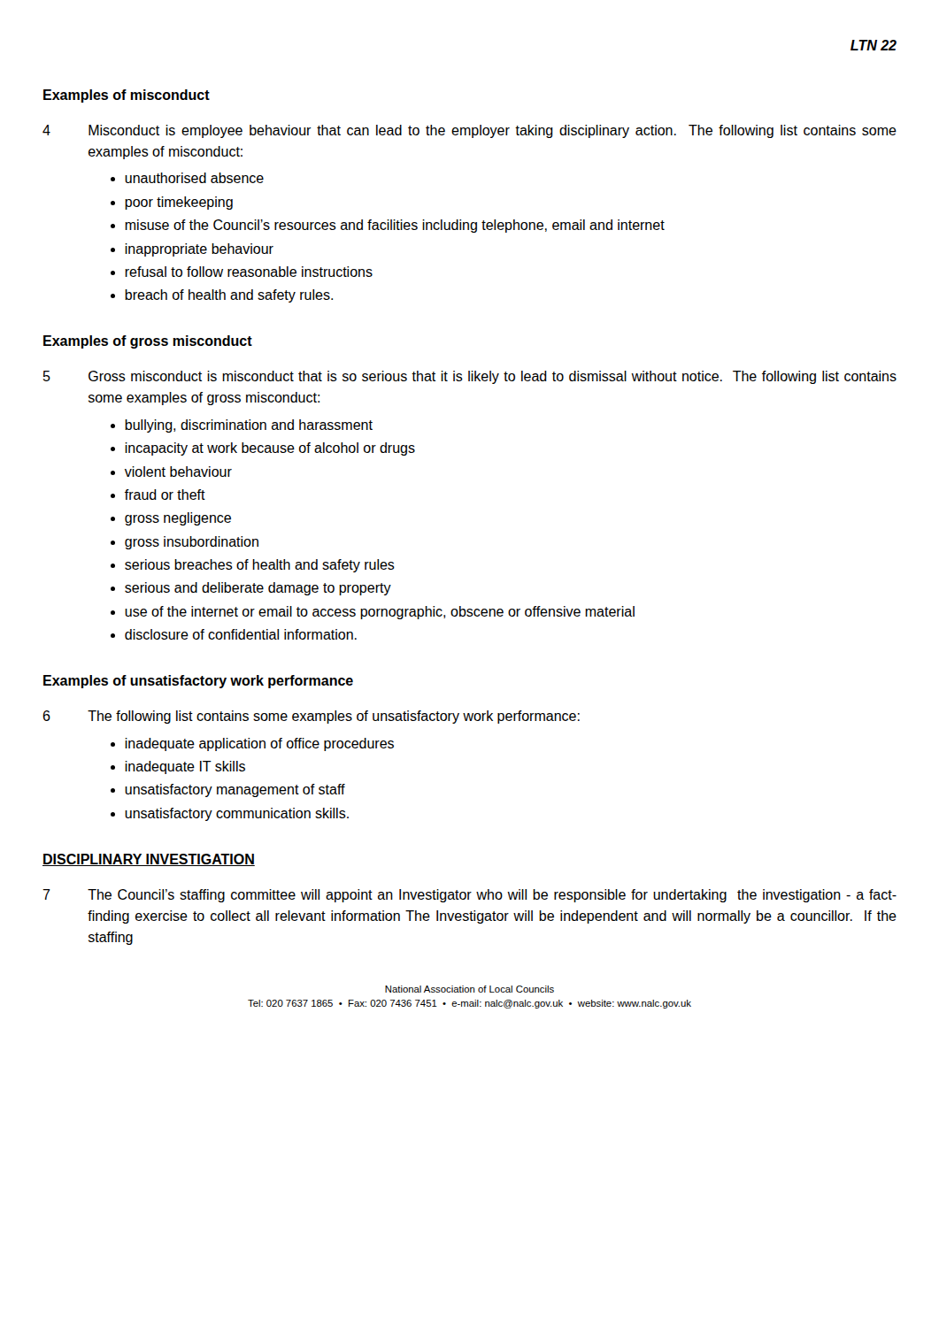LTN 22
Examples of misconduct
4
Misconduct is employee behaviour that can lead to the employer taking disciplinary action. The following list contains some examples of misconduct:
unauthorised absence
poor timekeeping
misuse of the Council’s resources and facilities including telephone, email and internet
inappropriate behaviour
refusal to follow reasonable instructions
breach of health and safety rules.
Examples of gross misconduct
5
Gross misconduct is misconduct that is so serious that it is likely to lead to dismissal without notice. The following list contains some examples of gross misconduct:
bullying, discrimination and harassment
incapacity at work because of alcohol or drugs
violent behaviour
fraud or theft
gross negligence
gross insubordination
serious breaches of health and safety rules
serious and deliberate damage to property
use of the internet or email to access pornographic, obscene or offensive material
disclosure of confidential information.
Examples of unsatisfactory work performance
6
The following list contains some examples of unsatisfactory work performance:
inadequate application of office procedures
inadequate IT skills
unsatisfactory management of staff
unsatisfactory communication skills.
Disciplinary investigation
7
The Council’s staffing committee will appoint an Investigator who will be responsible for undertaking the investigation - a fact-finding exercise to collect all relevant information The Investigator will be independent and will normally be a councillor. If the staffing
National Association of Local Councils
Tel: 020 7637 1865 • Fax: 020 7436 7451 • e-mail: nalc@nalc.gov.uk • website: www.nalc.gov.uk